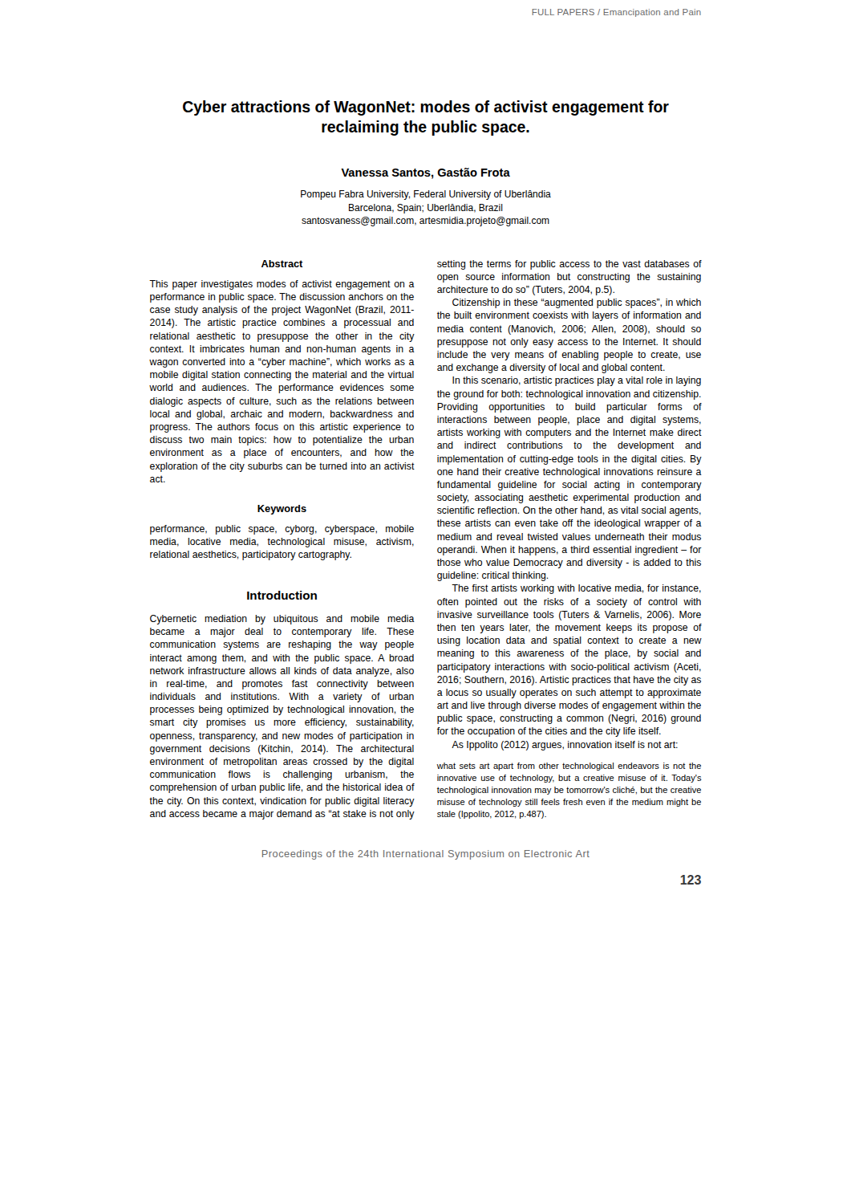FULL PAPERS / Emancipation and Pain
Cyber attractions of WagonNet: modes of activist engagement for reclaiming the public space.
Vanessa Santos, Gastão Frota
Pompeu Fabra University, Federal University of Uberlândia
Barcelona, Spain; Uberlândia, Brazil
santosvaness@gmail.com, artesmidia.projeto@gmail.com
Abstract
This paper investigates modes of activist engagement on a performance in public space. The discussion anchors on the case study analysis of the project WagonNet (Brazil, 2011-2014). The artistic practice combines a processual and relational aesthetic to presuppose the other in the city context. It imbricates human and non-human agents in a wagon converted into a “cyber machine”, which works as a mobile digital station connecting the material and the virtual world and audiences. The performance evidences some dialogic aspects of culture, such as the relations between local and global, archaic and modern, backwardness and progress. The authors focus on this artistic experience to discuss two main topics: how to potentialize the urban environment as a place of encounters, and how the exploration of the city suburbs can be turned into an activist act.
Keywords
performance, public space, cyborg, cyberspace, mobile media, locative media, technological misuse, activism, relational aesthetics, participatory cartography.
Introduction
Cybernetic mediation by ubiquitous and mobile media became a major deal to contemporary life. These communication systems are reshaping the way people interact among them, and with the public space. A broad network infrastructure allows all kinds of data analyze, also in real-time, and promotes fast connectivity between individuals and institutions. With a variety of urban processes being optimized by technological innovation, the smart city promises us more efficiency, sustainability, openness, transparency, and new modes of participation in government decisions (Kitchin, 2014). The architectural environment of metropolitan areas crossed by the digital communication flows is challenging urbanism, the comprehension of urban public life, and the historical idea of the city. On this context, vindication for public digital literacy and access became a major demand as “at stake is not only setting the terms for public access to the vast databases of open source information but constructing the sustaining architecture to do so” (Tuters, 2004, p.5).
Citizenship in these “augmented public spaces”, in which the built environment coexists with layers of information and media content (Manovich, 2006; Allen, 2008), should so presuppose not only easy access to the Internet. It should include the very means of enabling people to create, use and exchange a diversity of local and global content.
In this scenario, artistic practices play a vital role in laying the ground for both: technological innovation and citizenship. Providing opportunities to build particular forms of interactions between people, place and digital systems, artists working with computers and the Internet make direct and indirect contributions to the development and implementation of cutting-edge tools in the digital cities. By one hand their creative technological innovations reinsure a fundamental guideline for social acting in contemporary society, associating aesthetic experimental production and scientific reflection. On the other hand, as vital social agents, these artists can even take off the ideological wrapper of a medium and reveal twisted values underneath their modus operandi. When it happens, a third essential ingredient – for those who value Democracy and diversity - is added to this guideline: critical thinking.
The first artists working with locative media, for instance, often pointed out the risks of a society of control with invasive surveillance tools (Tuters & Varnelis, 2006). More then ten years later, the movement keeps its propose of using location data and spatial context to create a new meaning to this awareness of the place, by social and participatory interactions with socio-political activism (Aceti, 2016; Southern, 2016). Artistic practices that have the city as a locus so usually operates on such attempt to approximate art and live through diverse modes of engagement within the public space, constructing a common (Negri, 2016) ground for the occupation of the cities and the city life itself.
As Ippolito (2012) argues, innovation itself is not art:
what sets art apart from other technological endeavors is not the innovative use of technology, but a creative misuse of it. Today's technological innovation may be tomorrow's cliché, but the creative misuse of technology still feels fresh even if the medium might be stale (Ippolito, 2012, p.487).
Proceedings of the 24th International Symposium on Electronic Art
123